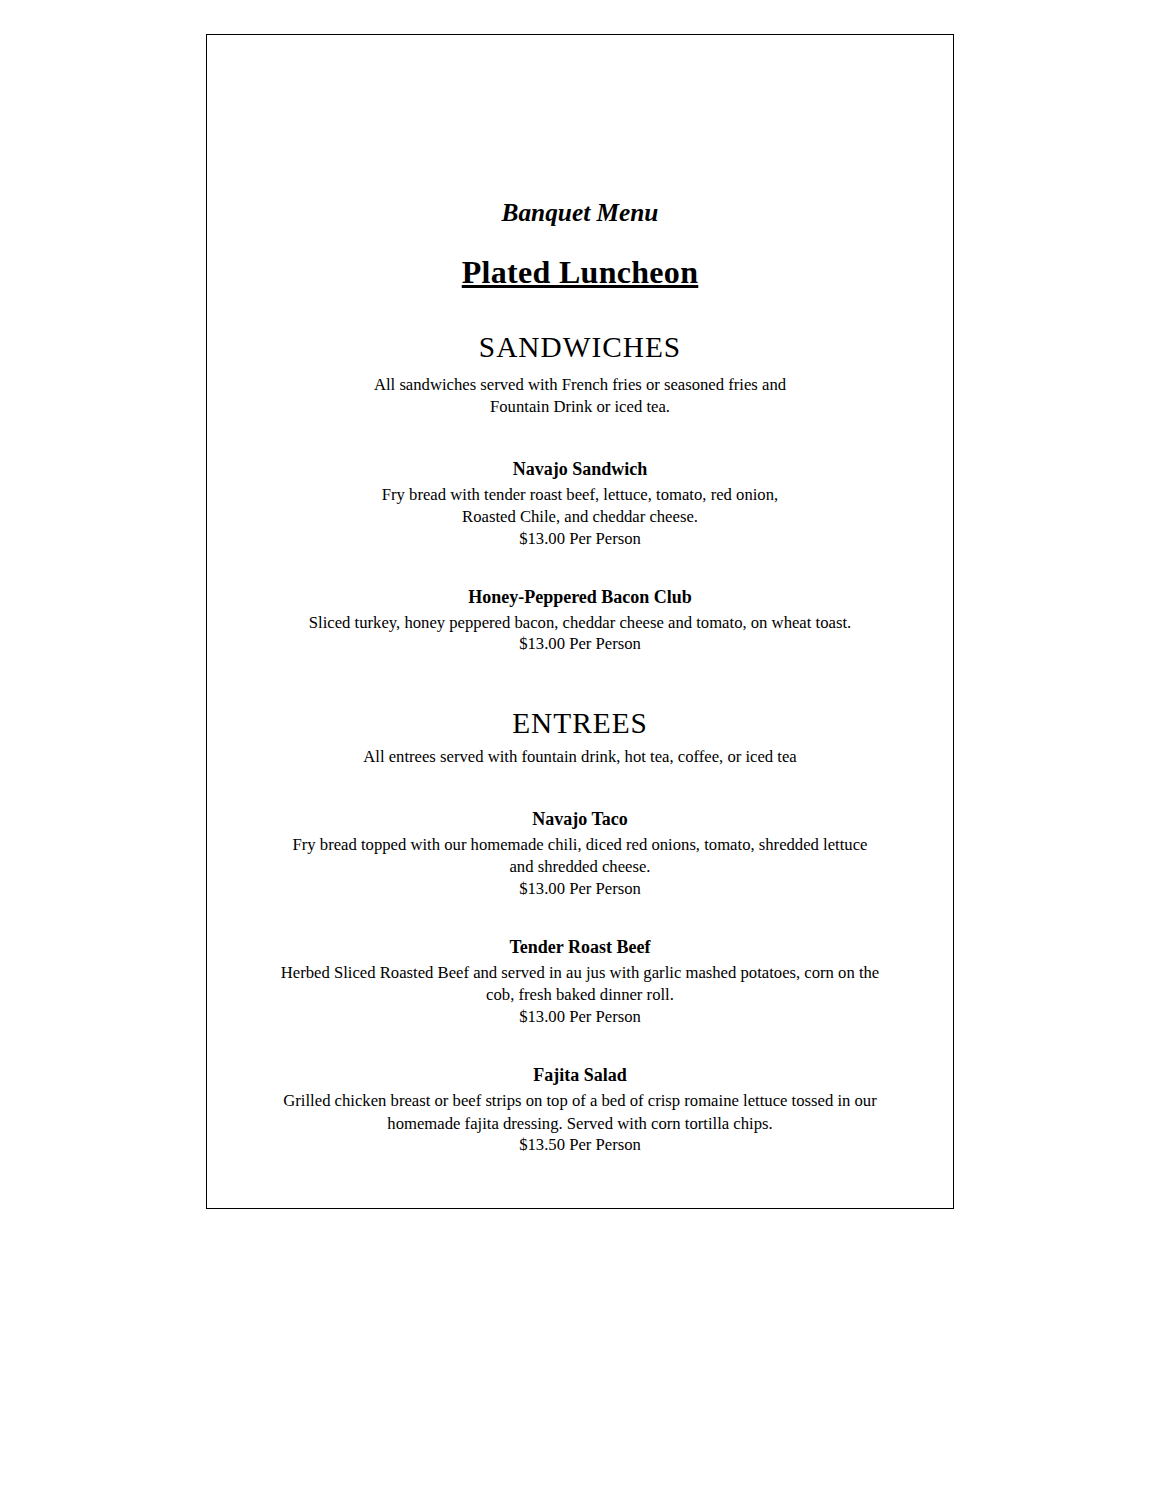Banquet Menu
Plated Luncheon
SANDWICHES
All sandwiches served with French fries or seasoned fries and
Fountain Drink or iced tea.
Navajo Sandwich
Fry bread with tender roast beef, lettuce, tomato, red onion,
Roasted Chile, and cheddar cheese.
$13.00 Per Person
Honey-Peppered Bacon Club
Sliced turkey, honey peppered bacon, cheddar cheese and tomato, on wheat toast.
$13.00 Per Person
ENTREES
All entrees served with fountain drink, hot tea, coffee, or iced tea
Navajo Taco
Fry bread topped with our homemade chili, diced red onions, tomato, shredded lettuce and shredded cheese.
$13.00 Per Person
Tender Roast Beef
Herbed Sliced Roasted Beef and served in au jus with garlic mashed potatoes, corn on the cob, fresh baked dinner roll.
$13.00 Per Person
Fajita Salad
Grilled chicken breast or beef strips on top of a bed of crisp romaine lettuce tossed in our homemade fajita dressing. Served with corn tortilla chips.
$13.50 Per Person